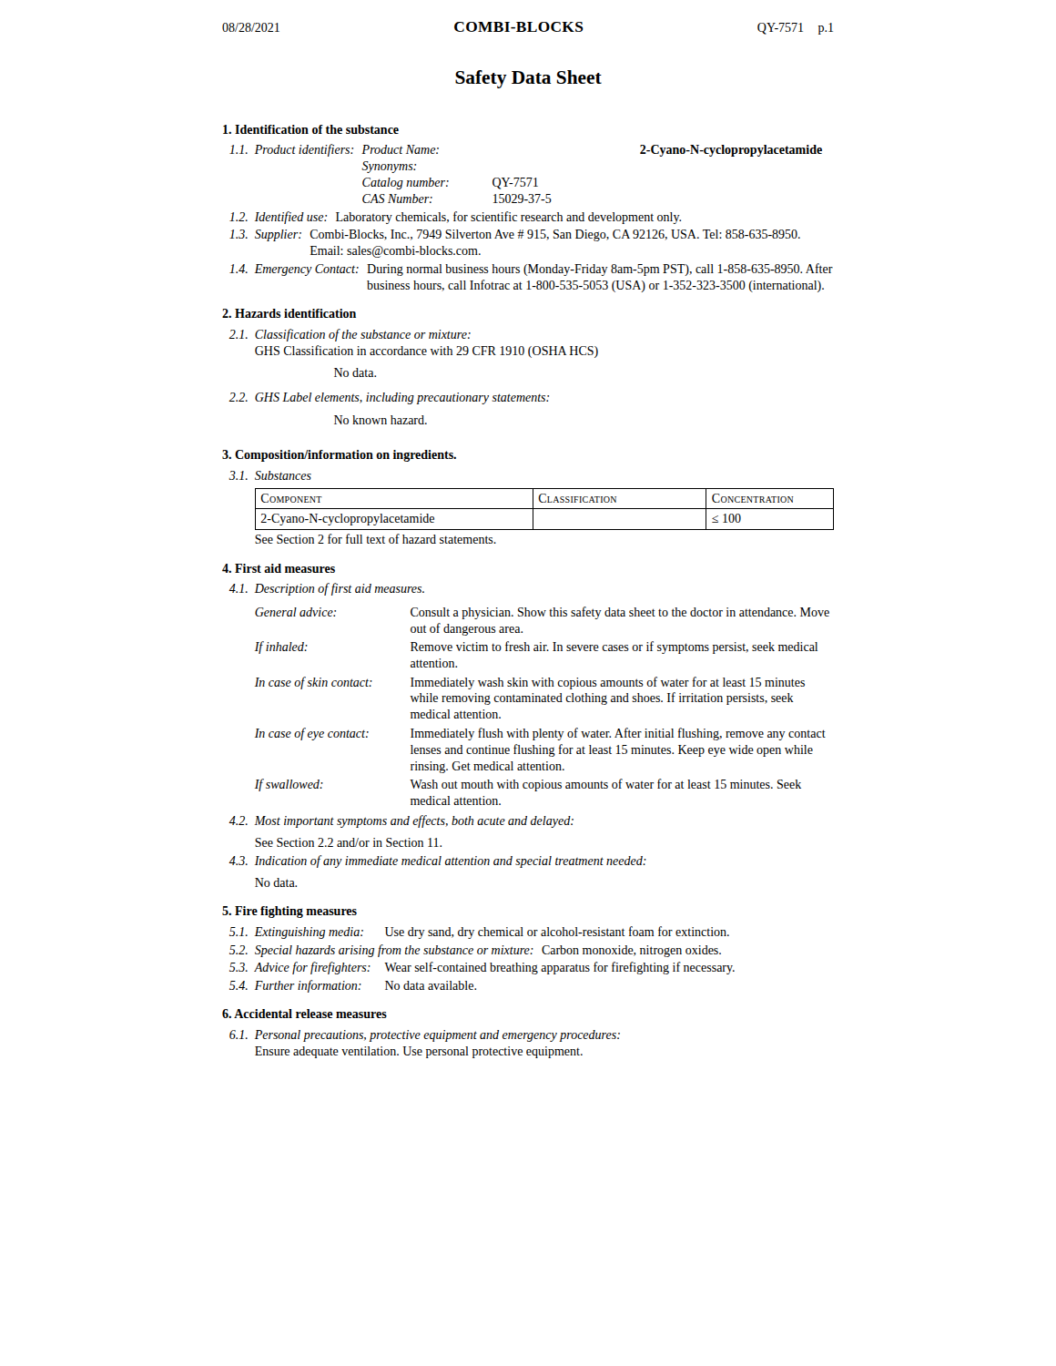08/28/2021
COMBI-BLOCKS
QY-7571p.1
Safety Data Sheet
1. Identification of the substance
1.1.
Product identifiers:
Product Name:
2-Cyano-N-cyclopropylacetamide
Synonyms:
Catalog number:
QY-7571
CAS Number:
15029-37-5
1.2.
Identified use:
Laboratory chemicals, for scientific research and development only.
1.3.
Supplier:
Combi-Blocks, Inc., 7949 Silverton Ave # 915, San Diego, CA 92126, USA. Tel: 858-635-8950. Email: sales@combi-blocks.com.
1.4.
Emergency Contact:
During normal business hours (Monday-Friday 8am-5pm PST), call 1-858-635-8950. After business hours, call Infotrac at 1-800-535-5053 (USA) or 1-352-323-3500 (international).
2. Hazards identification
2.1.
Classification of the substance or mixture:
GHS Classification in accordance with 29 CFR 1910 (OSHA HCS)
No data.
2.2.
GHS Label elements, including precautionary statements:
No known hazard.
3. Composition/information on ingredients.
3.1.
Substances
| Component | Classification | Concentration |
| --- | --- | --- |
| 2-Cyano-N-cyclopropylacetamide | | ≤ 100 |
See Section 2 for full text of hazard statements.
4. First aid measures
4.1.
Description of first aid measures.
General advice:
Consult a physician. Show this safety data sheet to the doctor in attendance. Move out of dangerous area.
If inhaled:
Remove victim to fresh air. In severe cases or if symptoms persist, seek medical attention.
In case of skin contact:
Immediately wash skin with copious amounts of water for at least 15 minutes while removing contaminated clothing and shoes. If irritation persists, seek medical attention.
In case of eye contact:
Immediately flush with plenty of water. After initial flushing, remove any contact lenses and continue flushing for at least 15 minutes. Keep eye wide open while rinsing. Get medical attention.
If swallowed:
Wash out mouth with copious amounts of water for at least 15 minutes. Seek medical attention.
4.2.
Most important symptoms and effects, both acute and delayed:
See Section 2.2 and/or in Section 11.
4.3.
Indication of any immediate medical attention and special treatment needed:
No data.
5. Fire fighting measures
5.1.
Extinguishing media:
Use dry sand, dry chemical or alcohol-resistant foam for extinction.
5.2.
Special hazards arising from the substance or mixture:
Carbon monoxide, nitrogen oxides.
5.3.
Advice for firefighters:
Wear self-contained breathing apparatus for firefighting if necessary.
5.4.
Further information:
No data available.
6. Accidental release measures
6.1.
Personal precautions, protective equipment and emergency procedures:
Ensure adequate ventilation. Use personal protective equipment.